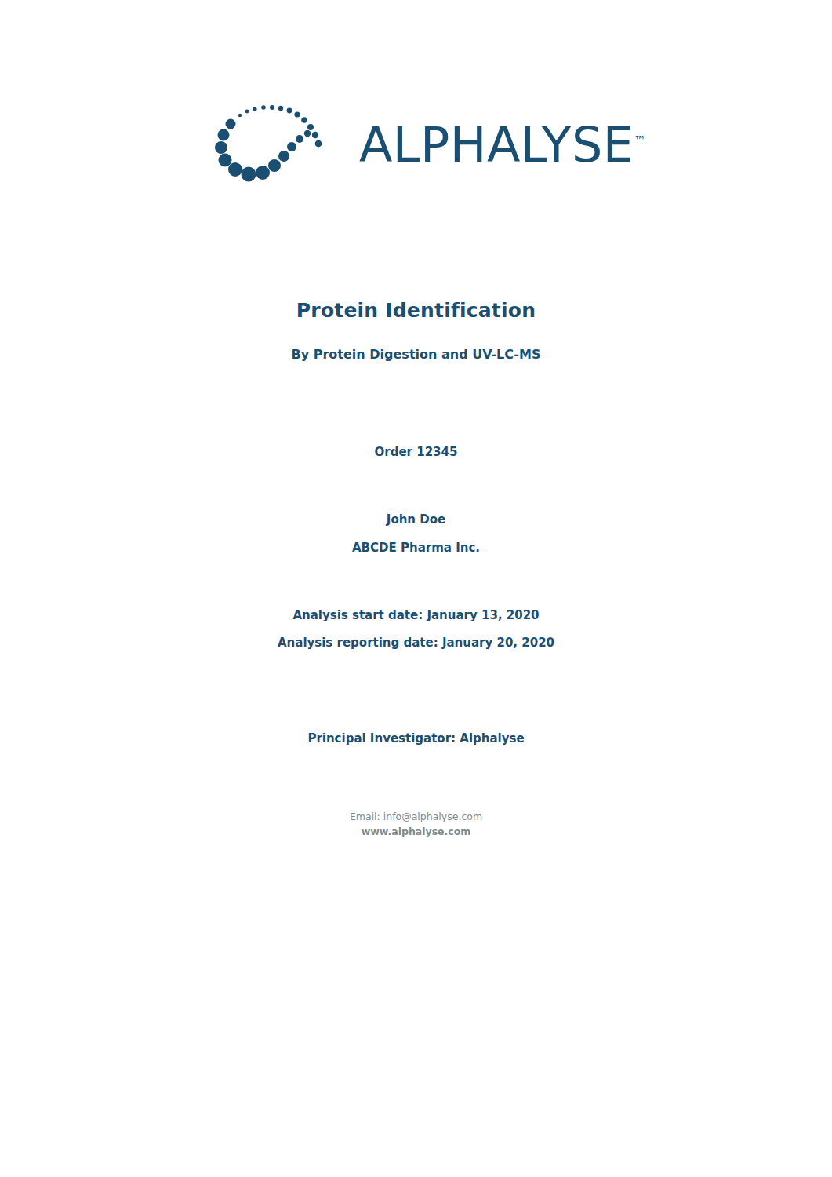ALPHALYSE™
Protein Identification
By Protein Digestion and UV-LC-MS
Order 12345
John Doe
ABCDE Pharma Inc.
Analysis start date: January 13, 2020
Analysis reporting date: January 20, 2020
Principal Investigator: Alphalyse
Email: info@alphalyse.com
www.alphalyse.com